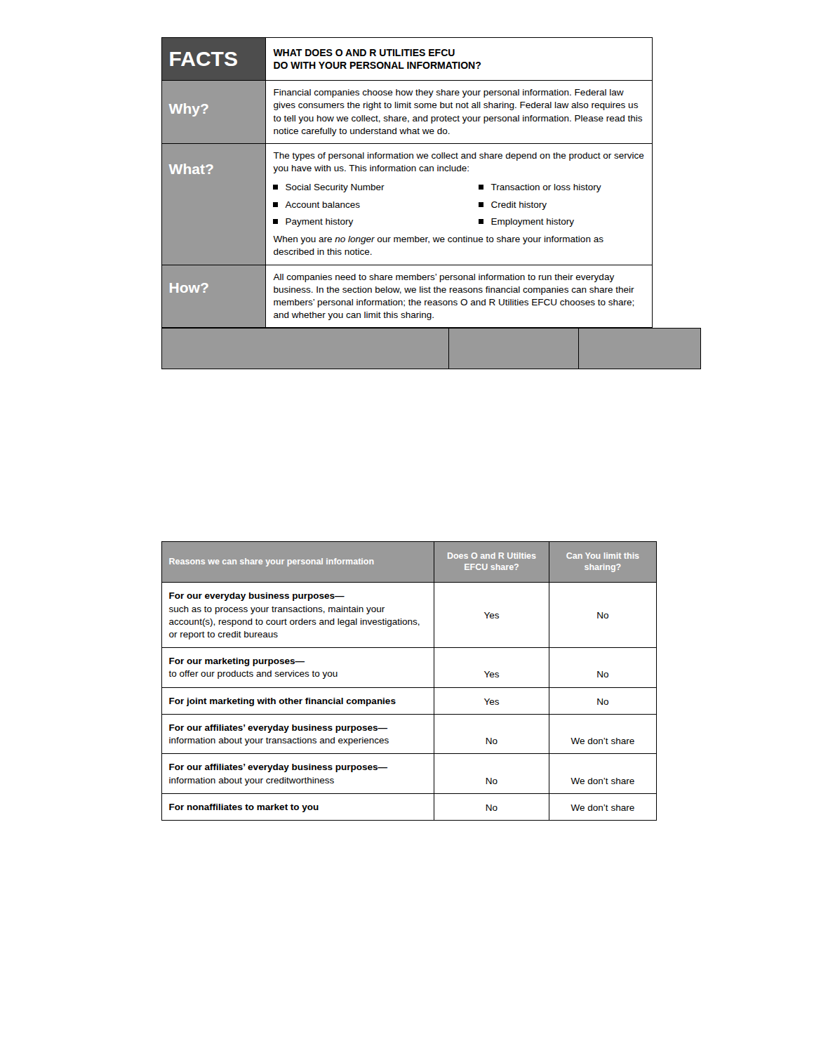| FACTS | WHAT DOES O AND R UTILITIES EFCU DO WITH YOUR PERSONAL INFORMATION? |
| Why? | Financial companies choose how they share your personal information. Federal law gives consumers the right to limit some but not all sharing. Federal law also requires us to tell you how we collect, share, and protect your personal information. Please read this notice carefully to understand what we do. |
| What? | The types of personal information we collect and share depend on the product or service you have with us. This information can include: / Social Security Number / Transaction or loss history / / Account balances / Credit history / / Payment history / Employment history / When you are no longer our member, we continue to share your information as described in this notice. |
| How? | All companies need to share members’ personal information to run their everyday business. In the section below, we list the reasons financial companies can share their members’ personal information; the reasons O and R Utilities EFCU chooses to share; and whether you can limit this sharing. |
| Reasons we can share your personal information | Does O and R Utilties EFCU share? | Can You limit this sharing? |
| --- | --- | --- |
| For our everyday business purposes— such as to process your transactions, maintain your account(s), respond to court orders and legal investigations, or report to credit bureaus | Yes | No |
| For our marketing purposes— to offer our products and services to you | Yes | No |
| For joint marketing with other financial companies | Yes | No |
| For our affiliates’ everyday business purposes— information about your transactions and experiences | No | We don’t share |
| For our affiliates’ everyday business purposes— information about your creditworthiness | No | We don’t share |
| For nonaffiliates to market to you | No | We don’t share |